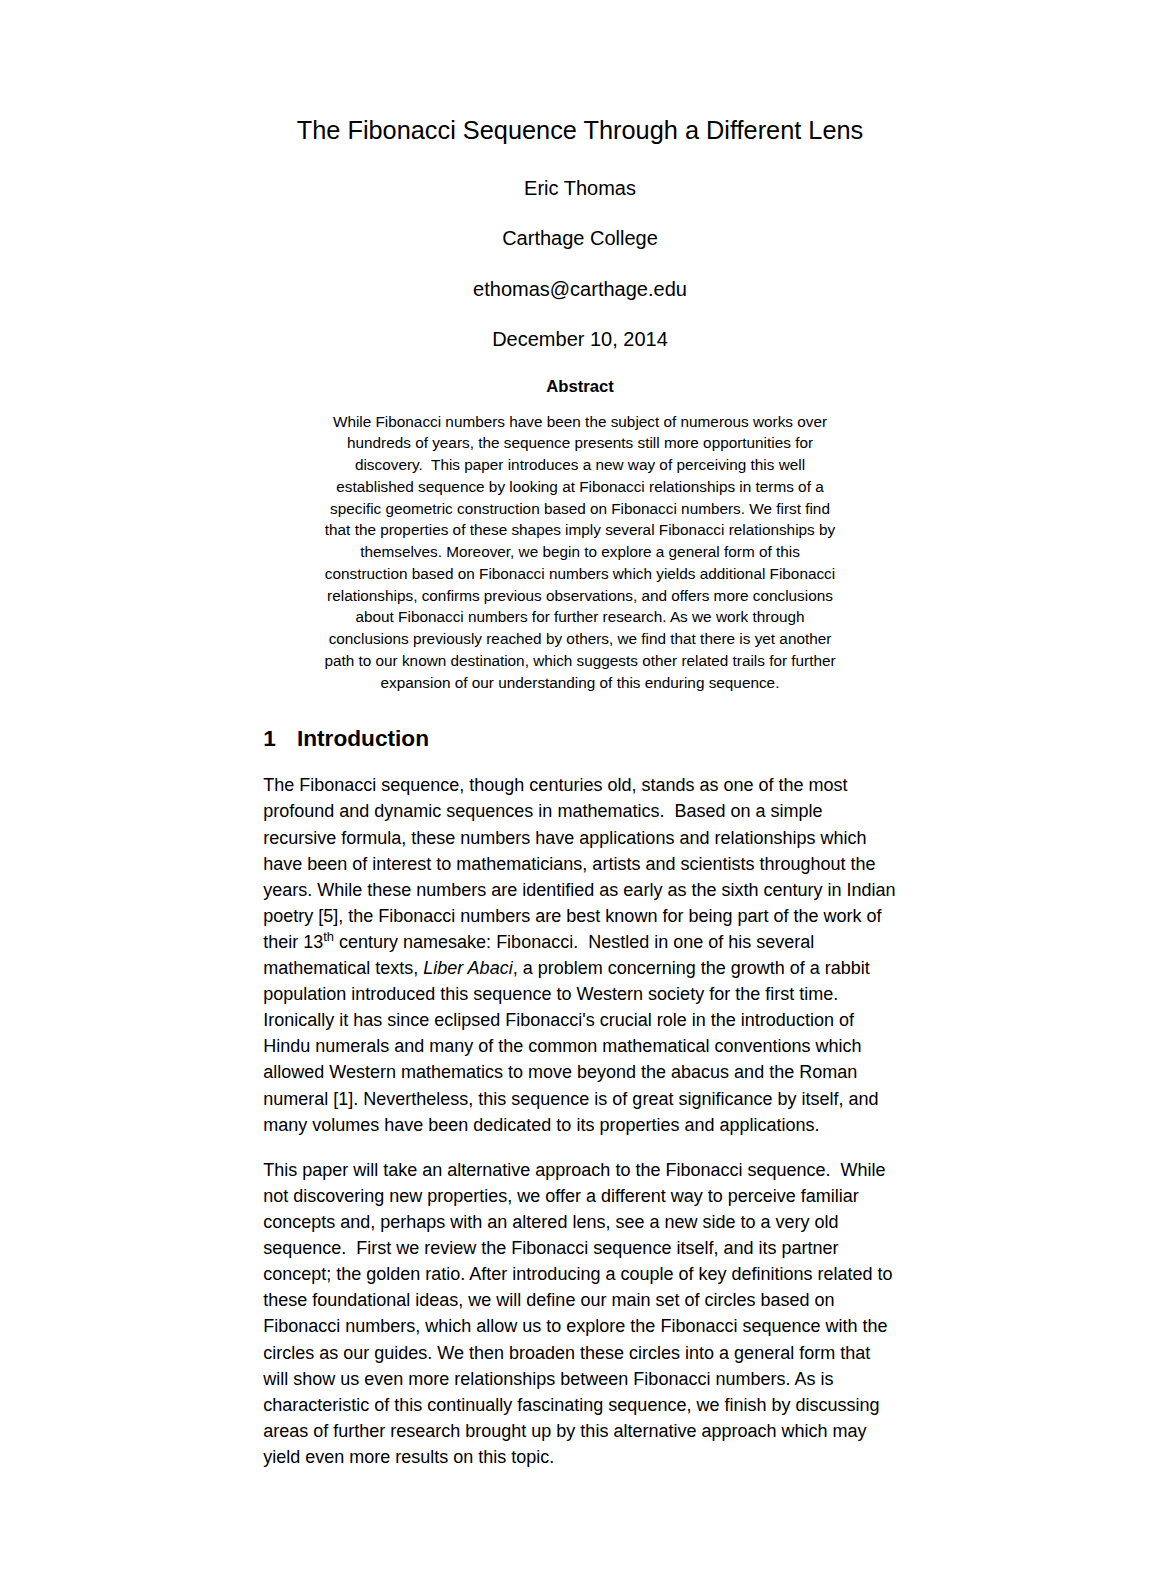The Fibonacci Sequence Through a Different Lens
Eric Thomas
Carthage College
ethomas@carthage.edu
December 10, 2014
Abstract
While Fibonacci numbers have been the subject of numerous works over hundreds of years, the sequence presents still more opportunities for discovery. This paper introduces a new way of perceiving this well established sequence by looking at Fibonacci relationships in terms of a specific geometric construction based on Fibonacci numbers. We first find that the properties of these shapes imply several Fibonacci relationships by themselves. Moreover, we begin to explore a general form of this construction based on Fibonacci numbers which yields additional Fibonacci relationships, confirms previous observations, and offers more conclusions about Fibonacci numbers for further research. As we work through conclusions previously reached by others, we find that there is yet another path to our known destination, which suggests other related trails for further expansion of our understanding of this enduring sequence.
1 Introduction
The Fibonacci sequence, though centuries old, stands as one of the most profound and dynamic sequences in mathematics. Based on a simple recursive formula, these numbers have applications and relationships which have been of interest to mathematicians, artists and scientists throughout the years. While these numbers are identified as early as the sixth century in Indian poetry [5], the Fibonacci numbers are best known for being part of the work of their 13th century namesake: Fibonacci. Nestled in one of his several mathematical texts, Liber Abaci, a problem concerning the growth of a rabbit population introduced this sequence to Western society for the first time. Ironically it has since eclipsed Fibonacci's crucial role in the introduction of Hindu numerals and many of the common mathematical conventions which allowed Western mathematics to move beyond the abacus and the Roman numeral [1]. Nevertheless, this sequence is of great significance by itself, and many volumes have been dedicated to its properties and applications.
This paper will take an alternative approach to the Fibonacci sequence. While not discovering new properties, we offer a different way to perceive familiar concepts and, perhaps with an altered lens, see a new side to a very old sequence. First we review the Fibonacci sequence itself, and its partner concept; the golden ratio. After introducing a couple of key definitions related to these foundational ideas, we will define our main set of circles based on Fibonacci numbers, which allow us to explore the Fibonacci sequence with the circles as our guides. We then broaden these circles into a general form that will show us even more relationships between Fibonacci numbers. As is characteristic of this continually fascinating sequence, we finish by discussing areas of further research brought up by this alternative approach which may yield even more results on this topic.